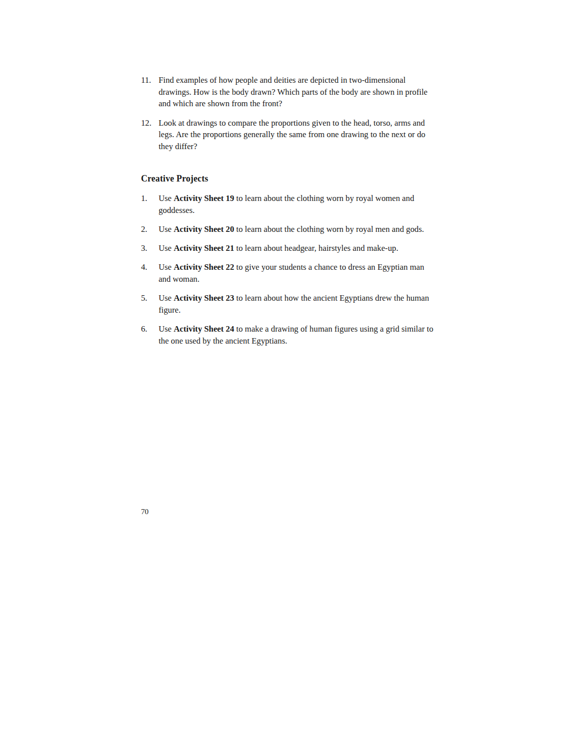11. Find examples of how people and deities are depicted in two-dimensional drawings. How is the body drawn? Which parts of the body are shown in profile and which are shown from the front?
12. Look at drawings to compare the proportions given to the head, torso, arms and legs. Are the proportions generally the same from one drawing to the next or do they differ?
Creative Projects
1. Use Activity Sheet 19 to learn about the clothing worn by royal women and goddesses.
2. Use Activity Sheet 20 to learn about the clothing worn by royal men and gods.
3. Use Activity Sheet 21 to learn about headgear, hairstyles and make-up.
4. Use Activity Sheet 22 to give your students a chance to dress an Egyptian man and woman.
5. Use Activity Sheet 23 to learn about how the ancient Egyptians drew the human figure.
6. Use Activity Sheet 24 to make a drawing of human figures using a grid similar to the one used by the ancient Egyptians.
70